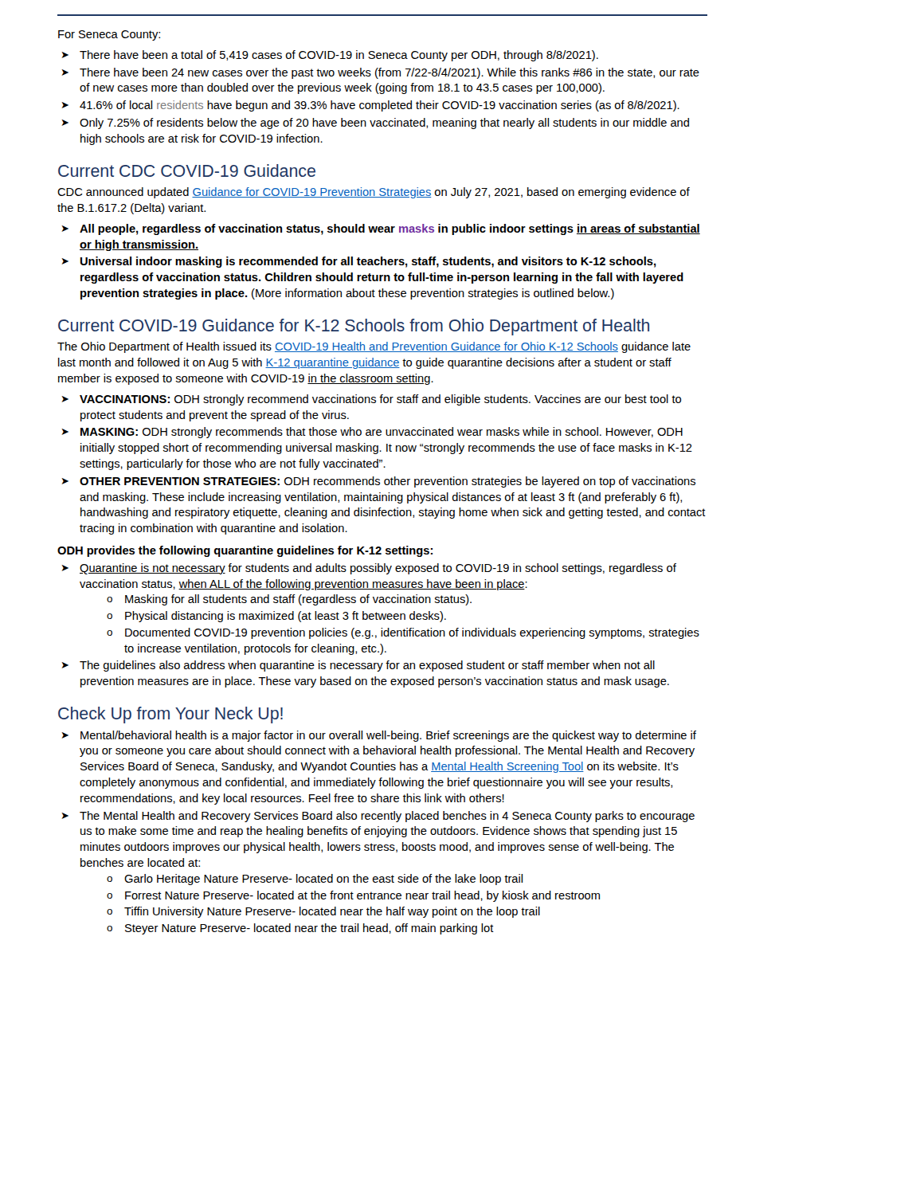For Seneca County:
There have been a total of 5,419 cases of COVID-19 in Seneca County per ODH, through 8/8/2021).
There have been 24 new cases over the past two weeks (from 7/22-8/4/2021). While this ranks #86 in the state, our rate of new cases more than doubled over the previous week (going from 18.1 to 43.5 cases per 100,000).
41.6% of local residents have begun and 39.3% have completed their COVID-19 vaccination series (as of 8/8/2021).
Only 7.25% of residents below the age of 20 have been vaccinated, meaning that nearly all students in our middle and high schools are at risk for COVID-19 infection.
Current CDC COVID-19 Guidance
CDC announced updated Guidance for COVID-19 Prevention Strategies on July 27, 2021, based on emerging evidence of the B.1.617.2 (Delta) variant.
All people, regardless of vaccination status, should wear masks in public indoor settings in areas of substantial or high transmission.
Universal indoor masking is recommended for all teachers, staff, students, and visitors to K-12 schools, regardless of vaccination status. Children should return to full-time in-person learning in the fall with layered prevention strategies in place. (More information about these prevention strategies is outlined below.)
Current COVID-19 Guidance for K-12 Schools from Ohio Department of Health
The Ohio Department of Health issued its COVID-19 Health and Prevention Guidance for Ohio K-12 Schools guidance late last month and followed it on Aug 5 with K-12 quarantine guidance to guide quarantine decisions after a student or staff member is exposed to someone with COVID-19 in the classroom setting.
VACCINATIONS: ODH strongly recommend vaccinations for staff and eligible students. Vaccines are our best tool to protect students and prevent the spread of the virus.
MASKING: ODH strongly recommends that those who are unvaccinated wear masks while in school. However, ODH initially stopped short of recommending universal masking. It now “strongly recommends the use of face masks in K-12 settings, particularly for those who are not fully vaccinated”.
OTHER PREVENTION STRATEGIES: ODH recommends other prevention strategies be layered on top of vaccinations and masking. These include increasing ventilation, maintaining physical distances of at least 3 ft (and preferably 6 ft), handwashing and respiratory etiquette, cleaning and disinfection, staying home when sick and getting tested, and contact tracing in combination with quarantine and isolation.
ODH provides the following quarantine guidelines for K-12 settings:
Quarantine is not necessary for students and adults possibly exposed to COVID-19 in school settings, regardless of vaccination status, when ALL of the following prevention measures have been in place:
Masking for all students and staff (regardless of vaccination status).
Physical distancing is maximized (at least 3 ft between desks).
Documented COVID-19 prevention policies (e.g., identification of individuals experiencing symptoms, strategies to increase ventilation, protocols for cleaning, etc.).
The guidelines also address when quarantine is necessary for an exposed student or staff member when not all prevention measures are in place. These vary based on the exposed person’s vaccination status and mask usage.
Check Up from Your Neck Up!
Mental/behavioral health is a major factor in our overall well-being. Brief screenings are the quickest way to determine if you or someone you care about should connect with a behavioral health professional. The Mental Health and Recovery Services Board of Seneca, Sandusky, and Wyandot Counties has a Mental Health Screening Tool on its website. It’s completely anonymous and confidential, and immediately following the brief questionnaire you will see your results, recommendations, and key local resources. Feel free to share this link with others!
The Mental Health and Recovery Services Board also recently placed benches in 4 Seneca County parks to encourage us to make some time and reap the healing benefits of enjoying the outdoors. Evidence shows that spending just 15 minutes outdoors improves our physical health, lowers stress, boosts mood, and improves sense of well-being. The benches are located at:
Garlo Heritage Nature Preserve- located on the east side of the lake loop trail
Forrest Nature Preserve- located at the front entrance near trail head, by kiosk and restroom
Tiffin University Nature Preserve- located near the half way point on the loop trail
Steyer Nature Preserve- located near the trail head, off main parking lot